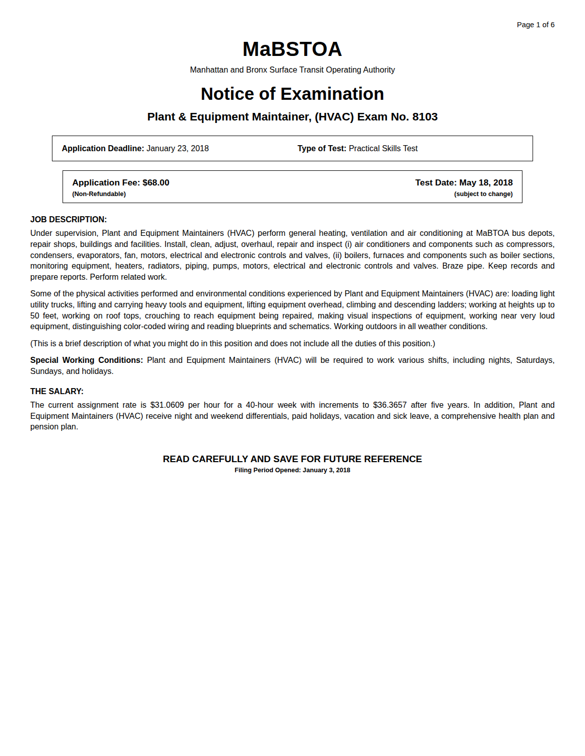Page 1 of 6
MaBSTOA
Manhattan and Bronx Surface Transit Operating Authority
Notice of Examination
Plant & Equipment Maintainer, (HVAC) Exam No. 8103
Application Deadline: January 23, 2018
Type of Test: Practical Skills Test
Application Fee: $68.00
Test Date: May 18, 2018
(Non-Refundable)
(subject to change)
JOB DESCRIPTION:
Under supervision, Plant and Equipment Maintainers (HVAC) perform general heating, ventilation and air conditioning at MaBTOA bus depots, repair shops, buildings and facilities. Install, clean, adjust, overhaul, repair and inspect (i) air conditioners and components such as compressors, condensers, evaporators, fan, motors, electrical and electronic controls and valves, (ii) boilers, furnaces and components such as boiler sections, monitoring equipment, heaters, radiators, piping, pumps, motors, electrical and electronic controls and valves. Braze pipe. Keep records and prepare reports. Perform related work.
Some of the physical activities performed and environmental conditions experienced by Plant and Equipment Maintainers (HVAC) are: loading light utility trucks, lifting and carrying heavy tools and equipment, lifting equipment overhead, climbing and descending ladders; working at heights up to 50 feet, working on roof tops, crouching to reach equipment being repaired, making visual inspections of equipment, working near very loud equipment, distinguishing color-coded wiring and reading blueprints and schematics. Working outdoors in all weather conditions.
(This is a brief description of what you might do in this position and does not include all the duties of this position.)
Special Working Conditions: Plant and Equipment Maintainers (HVAC) will be required to work various shifts, including nights, Saturdays, Sundays, and holidays.
THE SALARY:
The current assignment rate is $31.0609 per hour for a 40-hour week with increments to $36.3657 after five years. In addition, Plant and Equipment Maintainers (HVAC) receive night and weekend differentials, paid holidays, vacation and sick leave, a comprehensive health plan and pension plan.
READ CAREFULLY AND SAVE FOR FUTURE REFERENCE
Filing Period Opened: January 3, 2018